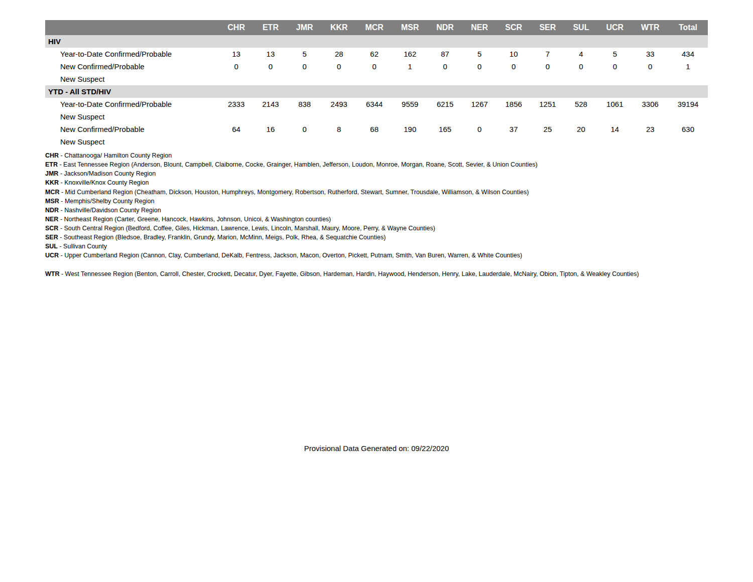| | CHR | ETR | JMR | KKR | MCR | MSR | NDR | NER | SCR | SER | SUL | UCR | WTR | Total |
| --- | --- | --- | --- | --- | --- | --- | --- | --- | --- | --- | --- | --- | --- | --- |
| HIV |
| Year-to-Date Confirmed/Probable | 13 | 13 | 5 | 28 | 62 | 162 | 87 | 5 | 10 | 7 | 4 | 5 | 33 | 434 |
| New Confirmed/Probable | 0 | 0 | 0 | 0 | 0 | 1 | 0 | 0 | 0 | 0 | 0 | 0 | 0 | 1 |
| New Suspect | | | | | | | | | | | | | | |
| YTD - All STD/HIV |
| Year-to-Date Confirmed/Probable | 2333 | 2143 | 838 | 2493 | 6344 | 9559 | 6215 | 1267 | 1856 | 1251 | 528 | 1061 | 3306 | 39194 |
| New Suspect | | | | | | | | | | | | | | |
| New Confirmed/Probable | 64 | 16 | 0 | 8 | 68 | 190 | 165 | 0 | 37 | 25 | 20 | 14 | 23 | 630 |
| New Suspect | | | | | | | | | | | | | | |
CHR - Chattanooga/ Hamilton County Region
ETR - East Tennessee Region (Anderson, Blount, Campbell, Claiborne, Cocke, Grainger, Hamblen, Jefferson, Loudon, Monroe, Morgan, Roane, Scott, Sevier, & Union Counties)
JMR - Jackson/Madison County Region
KKR - Knoxville/Knox County Region
MCR - Mid Cumberland Region (Cheatham, Dickson, Houston, Humphreys, Montgomery, Robertson, Rutherford, Stewart, Sumner, Trousdale, Williamson, & Wilson Counties)
MSR - Memphis/Shelby County Region
NDR - Nashville/Davidson County Region
NER - Northeast Region (Carter, Greene, Hancock, Hawkins, Johnson, Unicoi, & Washington counties)
SCR - South Central Region (Bedford, Coffee, Giles, Hickman, Lawrence, Lewis, Lincoln, Marshall, Maury, Moore, Perry, & Wayne Counties)
SER - Southeast Region (Bledsoe, Bradley, Franklin, Grundy, Marion, McMinn, Meigs, Polk, Rhea, & Sequatchie Counties)
SUL - Sullivan County
UCR - Upper Cumberland Region (Cannon, Clay, Cumberland, DeKalb, Fentress, Jackson, Macon, Overton, Pickett, Putnam, Smith, Van Buren, Warren, & White Counties)
WTR - West Tennessee Region (Benton, Carroll, Chester, Crockett, Decatur, Dyer, Fayette, Gibson, Hardeman, Hardin, Haywood, Henderson, Henry, Lake, Lauderdale, McNairy, Obion, Tipton, & Weakley Counties)
Provisional Data Generated on: 09/22/2020